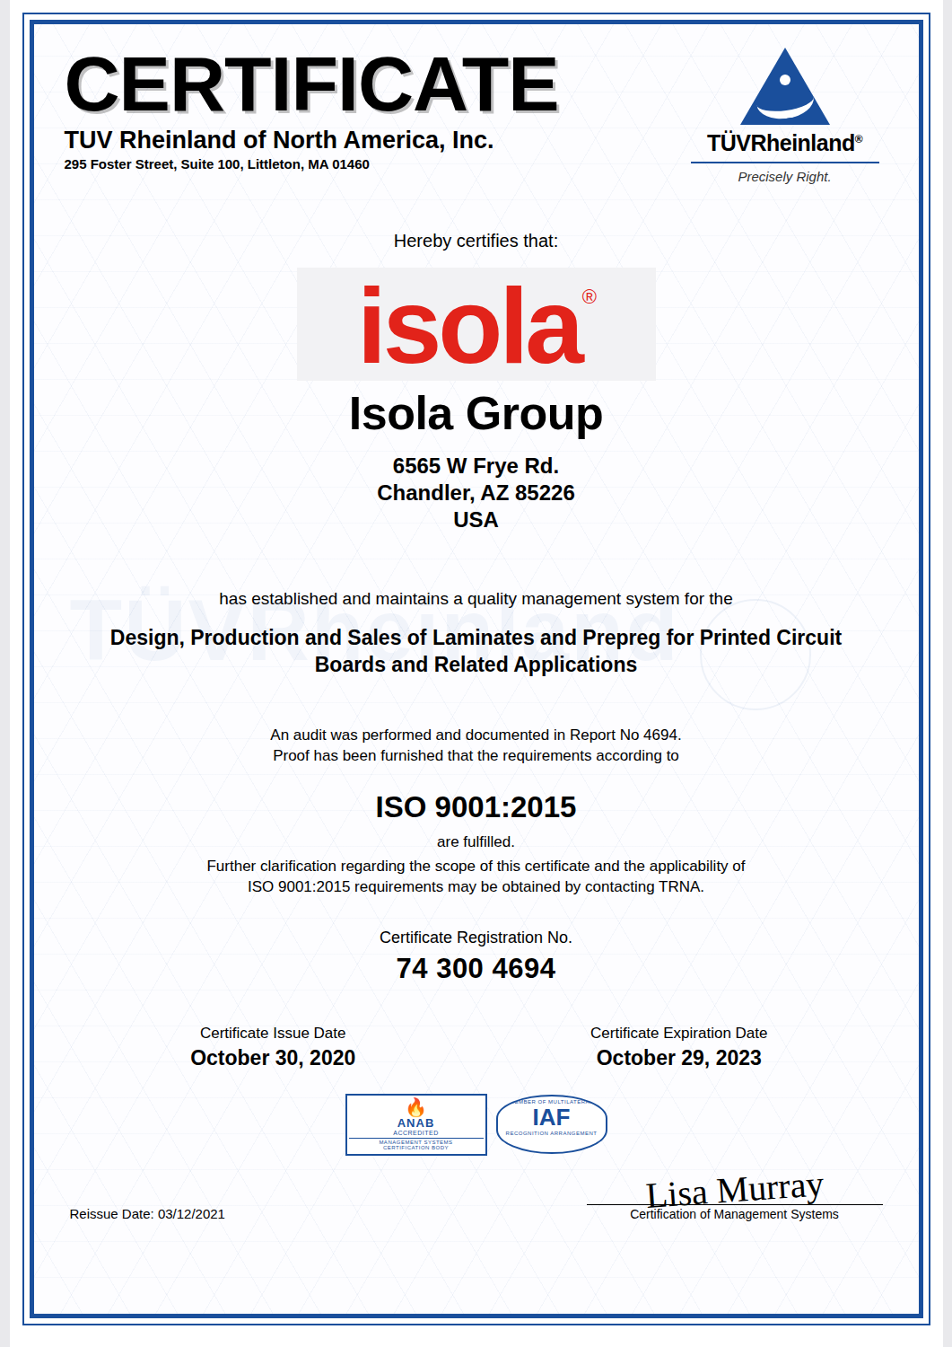TÜVRheinland
CERTIFICATE
TUV Rheinland of North America, Inc.
295 Foster Street, Suite 100, Littleton, MA 01460
TÜVRheinland®
Precisely Right.
Hereby certifies that:
isola®
Isola Group
6565 W Frye Rd.
Chandler, AZ 85226
USA
has established and maintains a quality management system for the
Design, Production and Sales of Laminates and Prepreg for Printed Circuit Boards and Related Applications
An audit was performed and documented in Report No 4694.
Proof has been furnished that the requirements according to
ISO 9001:2015
are fulfilled.
Further clarification regarding the scope of this certificate and the applicability of
ISO 9001:2015 requirements may be obtained by contacting TRNA.
Certificate Registration No.
74 300 4694
Certificate Issue Date
October 30, 2020
Certificate Expiration Date
October 29, 2023
🔥
ANAB
ACCREDITED
MANAGEMENT SYSTEMS
CERTIFICATION BODY
MEMBER OF MULTILATERAL
IAF
RECOGNITION ARRANGEMENT
Reissue Date: 03/12/2021
Lisa Murray
Certification of Management Systems